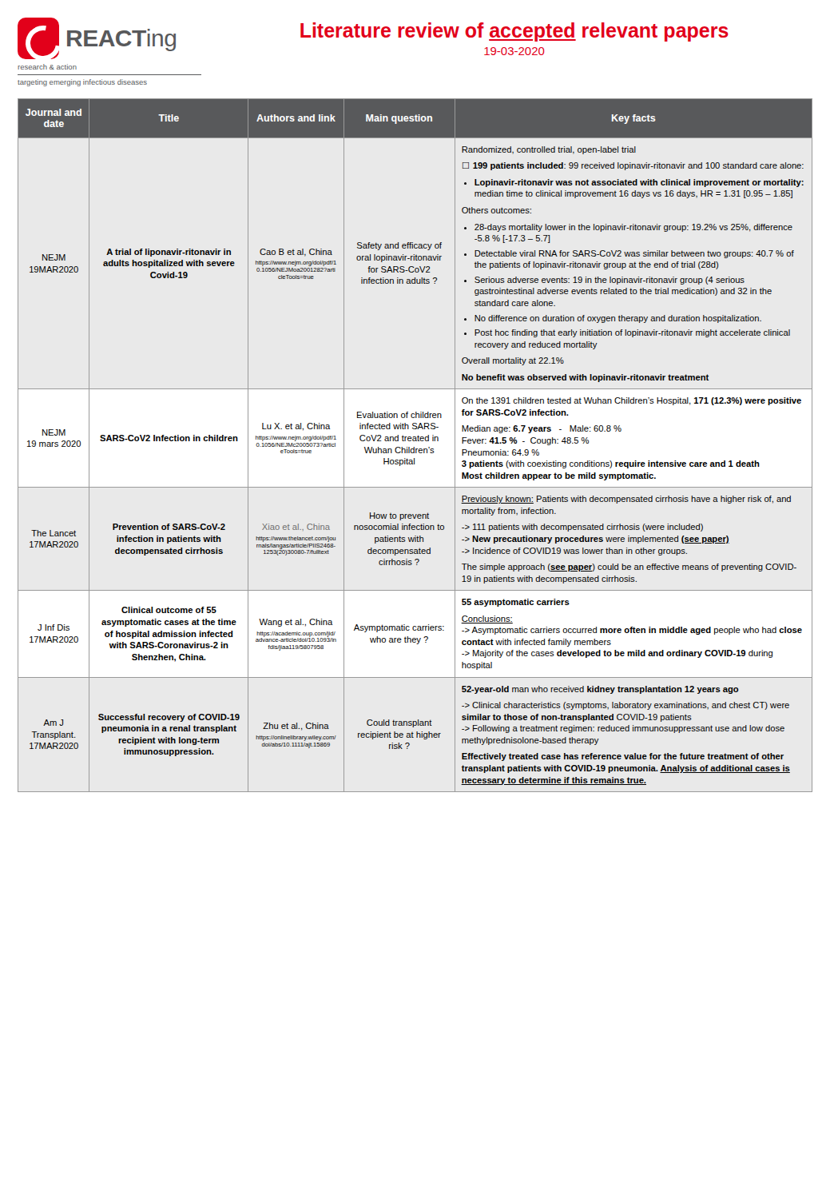REACTing
research & action targeting emerging infectious diseases
Literature review of accepted relevant papers
19-03-2020
| Journal and date | Title | Authors and link | Main question | Key facts |
| --- | --- | --- | --- | --- |
| NEJM 19MAR2020 | A trial of liponavir-ritonavir in adults hospitalized with severe Covid-19 | Cao B et al, China https://www.nejm.org/doi/pdf/10.1056/NEJMoa2001282?articleTools=true | Safety and efficacy of oral lopinavir-ritonavir for SARS-CoV2 infection in adults ? | Randomized, controlled trial, open-label trial 199 patients included : 99 received lopinavir-ritonavir and 100 standard care alone: Lopinavir-ritonavir was not associated with clinical improvement or mortality: median time to clinical improvement 16 days vs 16 days, HR = 1.31 [0.95 – 1.85] Others outcomes: 28-days mortality lower in the lopinavir-ritonavir group: 19.2% vs 25%, difference -5.8 % [-17.3 – 5.7] Detectable viral RNA for SARS-CoV2 was similar between two groups: 40.7 % of the patients of lopinavir-ritonavir group at the end of trial (28d) Serious adverse events: 19 in the lopinavir-ritonavir group (4 serious gastrointestinal adverse events related to the trial medication) and 32 in the standard care alone. No difference on duration of oxygen therapy and duration hospitalization. Post hoc finding that early initiation of lopinavir-ritonavir might accelerate clinical recovery and reduced mortality Overall mortality at 22.1% No benefit was observed with lopinavir-ritonavir treatment |
| NEJM 19 mars 2020 | SARS-CoV2 Infection in children | Lu X. et al, China https://www.nejm.org/doi/pdf/10.1056/NEJMc2005073?articleTools=true | Evaluation of children infected with SARS-CoV2 and treated in Wuhan Children’s Hospital | On the 1391 children tested at Wuhan Children’s Hospital, 171 (12.3%) were positive for SARS-CoV2 infection. Median age: 6.7 years - Male: 60.8 % Fever: 41.5 % - Cough: 48.5 % Pneumonia: 64.9 % 3 patients (with coexisting conditions) require intensive care and 1 death Most children appear to be mild symptomatic. |
| The Lancet 17MAR2020 | Prevention of SARS-CoV-2 infection in patients with decompensated cirrhosis | Xiao et al., China https://www.thelancet.com/journals/langas/article/PIIS2468-1253(20)30080-7/fulltext | How to prevent nosocomial infection to patients with decompensated cirrhosis ? | Previously known: Patients with decompensated cirrhosis have a higher risk of, and mortality from, infection. -> 111 patients with decompensated cirrhosis (were included) -> New precautionary procedures were implemented (see paper) -> Incidence of COVID19 was lower than in other groups. The simple approach ( see paper ) could be an effective means of preventing COVID-19 in patients with decompensated cirrhosis. |
| J Inf Dis 17MAR2020 | Clinical outcome of 55 asymptomatic cases at the time of hospital admission infected with SARS-Coronavirus-2 in Shenzhen, China. | Wang et al., China https://academic.oup.com/jid/advance-article/doi/10.1093/infdis/jiaa119/5807958 | Asymptomatic carriers: who are they ? | 55 asymptomatic carriers Conclusions: -> Asymptomatic carriers occurred more often in middle aged people who had close contact with infected family members -> Majority of the cases developed to be mild and ordinary COVID-19 during hospital |
| Am J Transplant. 17MAR2020 | Successful recovery of COVID-19 pneumonia in a renal transplant recipient with long-term immunosuppression. | Zhu et al., China https://onlinelibrary.wiley.com/doi/abs/10.1111/ajt.15869 | Could transplant recipient be at higher risk ? | 52-year-old man who received kidney transplantation 12 years ago -> Clinical characteristics (symptoms, laboratory examinations, and chest CT) were similar to those of non-transplanted COVID-19 patients -> Following a treatment regimen: reduced immunosuppressant use and low dose methylprednisolone-based therapy Effectively treated case has reference value for the future treatment of other transplant patients with COVID-19 pneumonia. Analysis of additional cases is necessary to determine if this remains true. |